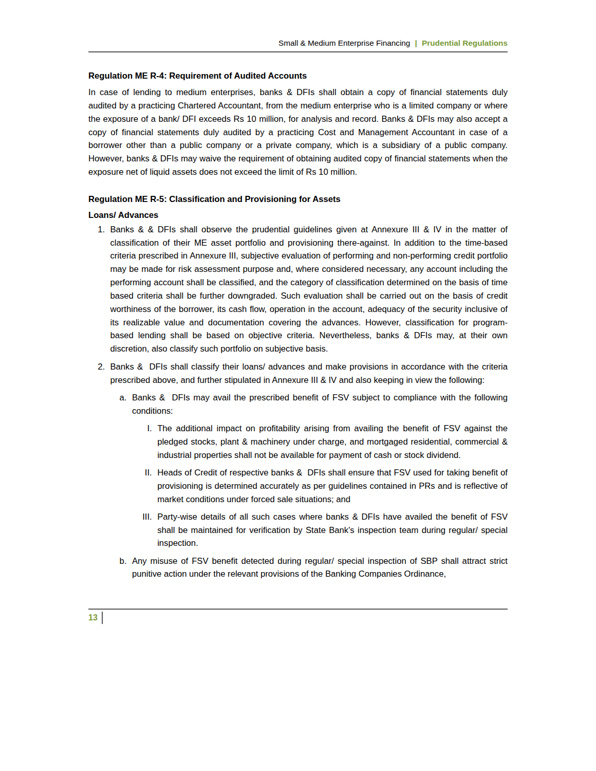Small & Medium Enterprise Financing | Prudential Regulations
Regulation ME R-4: Requirement of Audited Accounts
In case of lending to medium enterprises, banks & DFIs shall obtain a copy of financial statements duly audited by a practicing Chartered Accountant, from the medium enterprise who is a limited company or where the exposure of a bank/ DFI exceeds Rs 10 million, for analysis and record. Banks & DFIs may also accept a copy of financial statements duly audited by a practicing Cost and Management Accountant in case of a borrower other than a public company or a private company, which is a subsidiary of a public company. However, banks & DFIs may waive the requirement of obtaining audited copy of financial statements when the exposure net of liquid assets does not exceed the limit of Rs 10 million.
Regulation ME R-5: Classification and Provisioning for Assets
Loans/ Advances
Banks & & DFIs shall observe the prudential guidelines given at Annexure III & IV in the matter of classification of their ME asset portfolio and provisioning there-against. In addition to the time-based criteria prescribed in Annexure III, subjective evaluation of performing and non-performing credit portfolio may be made for risk assessment purpose and, where considered necessary, any account including the performing account shall be classified, and the category of classification determined on the basis of time based criteria shall be further downgraded. Such evaluation shall be carried out on the basis of credit worthiness of the borrower, its cash flow, operation in the account, adequacy of the security inclusive of its realizable value and documentation covering the advances. However, classification for program-based lending shall be based on objective criteria. Nevertheless, banks & DFIs may, at their own discretion, also classify such portfolio on subjective basis.
Banks & DFIs shall classify their loans/ advances and make provisions in accordance with the criteria prescribed above, and further stipulated in Annexure III & IV and also keeping in view the following:
Banks & DFIs may avail the prescribed benefit of FSV subject to compliance with the following conditions:
The additional impact on profitability arising from availing the benefit of FSV against the pledged stocks, plant & machinery under charge, and mortgaged residential, commercial & industrial properties shall not be available for payment of cash or stock dividend.
Heads of Credit of respective banks & DFIs shall ensure that FSV used for taking benefit of provisioning is determined accurately as per guidelines contained in PRs and is reflective of market conditions under forced sale situations; and
Party-wise details of all such cases where banks & DFIs have availed the benefit of FSV shall be maintained for verification by State Bank's inspection team during regular/ special inspection.
Any misuse of FSV benefit detected during regular/ special inspection of SBP shall attract strict punitive action under the relevant provisions of the Banking Companies Ordinance,
13